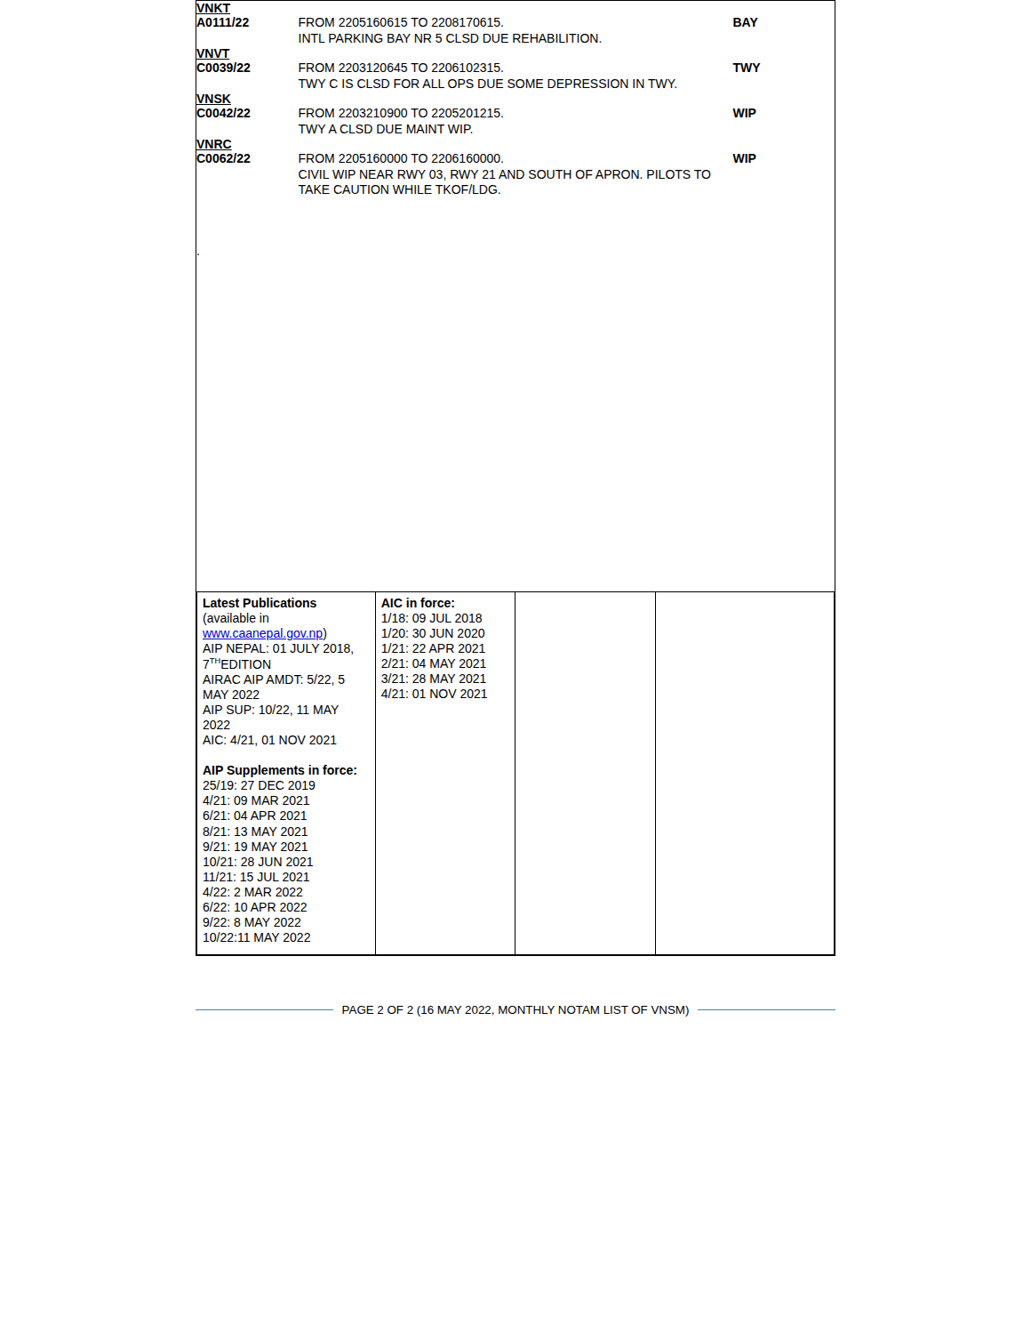| VNKT | | |
| A0111/22 | FROM 2205160615 TO 2208170615. | BAY |
| | INTL PARKING BAY NR 5 CLSD DUE REHABILITION. | |
| VNVT | | |
| C0039/22 | FROM 2203120645 TO 2206102315. | TWY |
| | TWY C IS CLSD FOR ALL OPS DUE SOME DEPRESSION IN TWY. | |
| VNSK | | |
| C0042/22 | FROM 2203210900 TO 2205201215. | WIP |
| | TWY A CLSD DUE MAINT WIP. | |
| VNRC | | |
| C0062/22 | FROM 2205160000 TO 2206160000. | WIP |
| | CIVIL WIP NEAR RWY 03, RWY 21 AND SOUTH OF APRON. PILOTS TO TAKE CAUTION WHILE TKOF/LDG. | |
| . |
| / Latest Publications (available in www.caanepal.gov.np ) AIP NEPAL: 01 JULY 2018, 7 TH EDITION AIRAC AIP AMDT: 5/22, 5 MAY 2022 AIP SUP: 10/22, 11 MAY 2022 AIC: 4/21, 01 NOV 2021 AIP Supplements in force: 25/19: 27 DEC 2019 4/21: 09 MAR 2021 6/21: 04 APR 2021 8/21: 13 MAY 2021 9/21: 19 MAY 2021 10/21: 28 JUN 2021 11/21: 15 JUL 2021 4/22: 2 MAR 2022 6/22: 10 APR 2022 9/22: 8 MAY 2022 10/22:11 MAY 2022 / AIC in force: 1/18: 09 JUL 2018 1/20: 30 JUN 2020 1/21: 22 APR 2021 2/21: 04 MAY 2021 3/21: 28 MAY 2021 4/21: 01 NOV 2021 / / / |
PAGE 2 OF 2 (16 MAY 2022, MONTHLY NOTAM LIST OF VNSM)